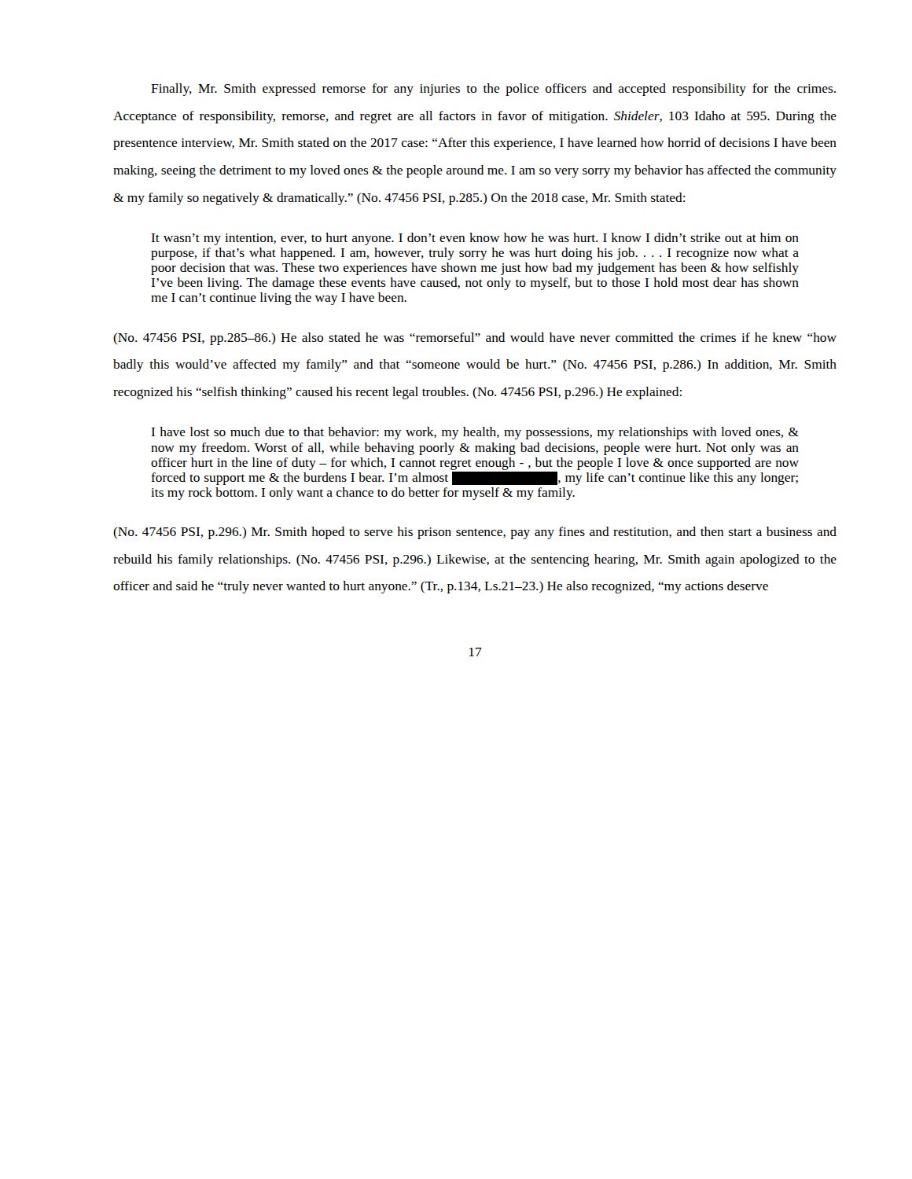Finally, Mr. Smith expressed remorse for any injuries to the police officers and accepted responsibility for the crimes. Acceptance of responsibility, remorse, and regret are all factors in favor of mitigation. Shideler, 103 Idaho at 595. During the presentence interview, Mr. Smith stated on the 2017 case: “After this experience, I have learned how horrid of decisions I have been making, seeing the detriment to my loved ones & the people around me. I am so very sorry my behavior has affected the community & my family so negatively & dramatically.” (No. 47456 PSI, p.285.) On the 2018 case, Mr. Smith stated:
It wasn’t my intention, ever, to hurt anyone. I don’t even know how he was hurt. I know I didn’t strike out at him on purpose, if that’s what happened. I am, however, truly sorry he was hurt doing his job. . . . I recognize now what a poor decision that was. These two experiences have shown me just how bad my judgement has been & how selfishly I’ve been living. The damage these events have caused, not only to myself, but to those I hold most dear has shown me I can’t continue living the way I have been.
(No. 47456 PSI, pp.285–86.) He also stated he was “remorseful” and would have never committed the crimes if he knew “how badly this would’ve affected my family” and that “someone would be hurt.” (No. 47456 PSI, p.286.) In addition, Mr. Smith recognized his “selfish thinking” caused his recent legal troubles. (No. 47456 PSI, p.296.) He explained:
I have lost so much due to that behavior: my work, my health, my possessions, my relationships with loved ones, & now my freedom. Worst of all, while behaving poorly & making bad decisions, people were hurt. Not only was an officer hurt in the line of duty – for which, I cannot regret enough - , but the people I love & once supported are now forced to support me & the burdens I bear. I’m almost , my life can’t continue like this any longer; its my rock bottom. I only want a chance to do better for myself & my family.
(No. 47456 PSI, p.296.) Mr. Smith hoped to serve his prison sentence, pay any fines and restitution, and then start a business and rebuild his family relationships. (No. 47456 PSI, p.296.) Likewise, at the sentencing hearing, Mr. Smith again apologized to the officer and said he “truly never wanted to hurt anyone.” (Tr., p.134, Ls.21–23.) He also recognized, “my actions deserve
17